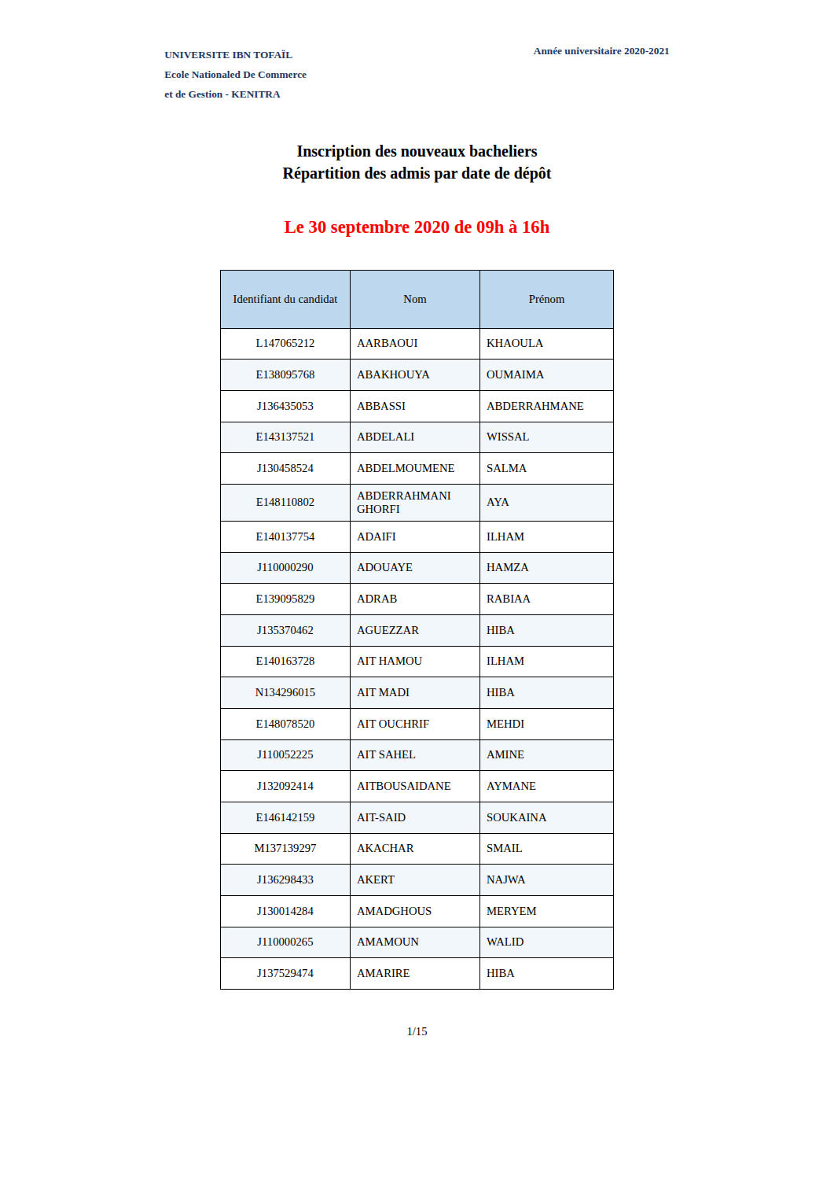UNIVERSITE IBN TOFAÏL
Ecole Nationaled De Commerce
et de Gestion - KENITRA
Année universitaire 2020-2021
Inscription des nouveaux bacheliers
Répartition des admis par date de dépôt
Le 30 septembre 2020 de 09h à 16h
| Identifiant du candidat | Nom | Prénom |
| --- | --- | --- |
| L147065212 | AARBAOUI | KHAOULA |
| E138095768 | ABAKHOUYA | OUMAIMA |
| J136435053 | ABBASSI | ABDERRAHMANE |
| E143137521 | ABDELALI | WISSAL |
| J130458524 | ABDELMOUMENE | SALMA |
| E148110802 | ABDERRAHMANI GHORFI | AYA |
| E140137754 | ADAIFI | ILHAM |
| J110000290 | ADOUAYE | HAMZA |
| E139095829 | ADRAB | RABIAA |
| J135370462 | AGUEZZAR | HIBA |
| E140163728 | AIT HAMOU | ILHAM |
| N134296015 | AIT MADI | HIBA |
| E148078520 | AIT OUCHRIF | MEHDI |
| J110052225 | AIT SAHEL | AMINE |
| J132092414 | AITBOUSAIDANE | AYMANE |
| E146142159 | AIT-SAID | SOUKAINA |
| M137139297 | AKACHAR | SMAIL |
| J136298433 | AKERT | NAJWA |
| J130014284 | AMADGHOUS | MERYEM |
| J110000265 | AMAMOUN | WALID |
| J137529474 | AMARIRE | HIBA |
1/15